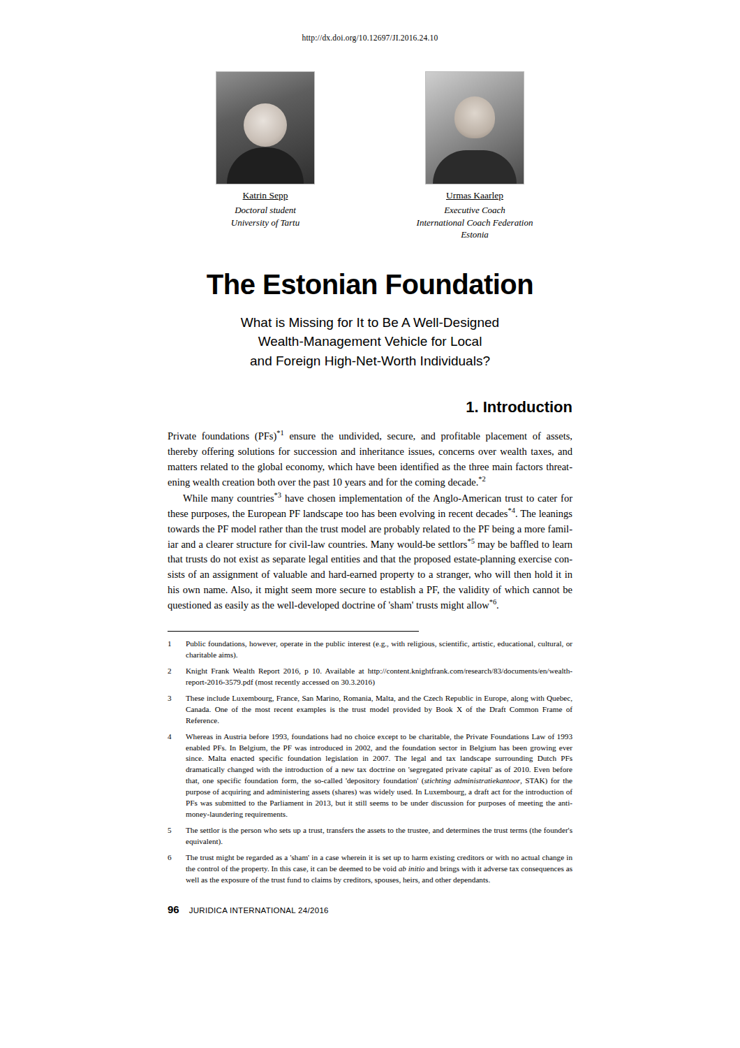http://dx.doi.org/10.12697/JI.2016.24.10
Katrin Sepp
Doctoral student
University of Tartu
Urmas Kaarlep
Executive Coach
International Coach Federation
Estonia
The Estonian Foundation
What is Missing for It to Be A Well-Designed
Wealth-Management Vehicle for Local
and Foreign High-Net-Worth Individuals?
1. Introduction
Private foundations (PFs)*1 ensure the undivided, secure, and profitable placement of assets, thereby offering solutions for succession and inheritance issues, concerns over wealth taxes, and matters related to the global economy, which have been identified as the three main factors threatening wealth creation both over the past 10 years and for the coming decade.*2
While many countries*3 have chosen implementation of the Anglo-American trust to cater for these purposes, the European PF landscape too has been evolving in recent decades*4. The leanings towards the PF model rather than the trust model are probably related to the PF being a more familiar and a clearer structure for civil-law countries. Many would-be settlors*5 may be baffled to learn that trusts do not exist as separate legal entities and that the proposed estate-planning exercise consists of an assignment of valuable and hard-earned property to a stranger, who will then hold it in his own name. Also, it might seem more secure to establish a PF, the validity of which cannot be questioned as easily as the well-developed doctrine of 'sham' trusts might allow*6.
Public foundations, however, operate in the public interest (e.g., with religious, scientific, artistic, educational, cultural, or charitable aims).
Knight Frank Wealth Report 2016, p 10. Available at http://content.knightfrank.com/research/83/documents/en/wealth-report-2016-3579.pdf (most recently accessed on 30.3.2016)
These include Luxembourg, France, San Marino, Romania, Malta, and the Czech Republic in Europe, along with Quebec, Canada. One of the most recent examples is the trust model provided by Book X of the Draft Common Frame of Reference.
Whereas in Austria before 1993, foundations had no choice except to be charitable, the Private Foundations Law of 1993 enabled PFs. In Belgium, the PF was introduced in 2002, and the foundation sector in Belgium has been growing ever since. Malta enacted specific foundation legislation in 2007. The legal and tax landscape surrounding Dutch PFs dramatically changed with the introduction of a new tax doctrine on 'segregated private capital' as of 2010. Even before that, one specific foundation form, the so-called 'depository foundation' (stichting administratiekantoor, STAK) for the purpose of acquiring and administering assets (shares) was widely used. In Luxembourg, a draft act for the introduction of PFs was submitted to the Parliament in 2013, but it still seems to be under discussion for purposes of meeting the anti-money-laundering requirements.
The settlor is the person who sets up a trust, transfers the assets to the trustee, and determines the trust terms (the founder's equivalent).
The trust might be regarded as a 'sham' in a case wherein it is set up to harm existing creditors or with no actual change in the control of the property. In this case, it can be deemed to be void ab initio and brings with it adverse tax consequences as well as the exposure of the trust fund to claims by creditors, spouses, heirs, and other dependants.
96 JURIDICA INTERNATIONAL 24/2016